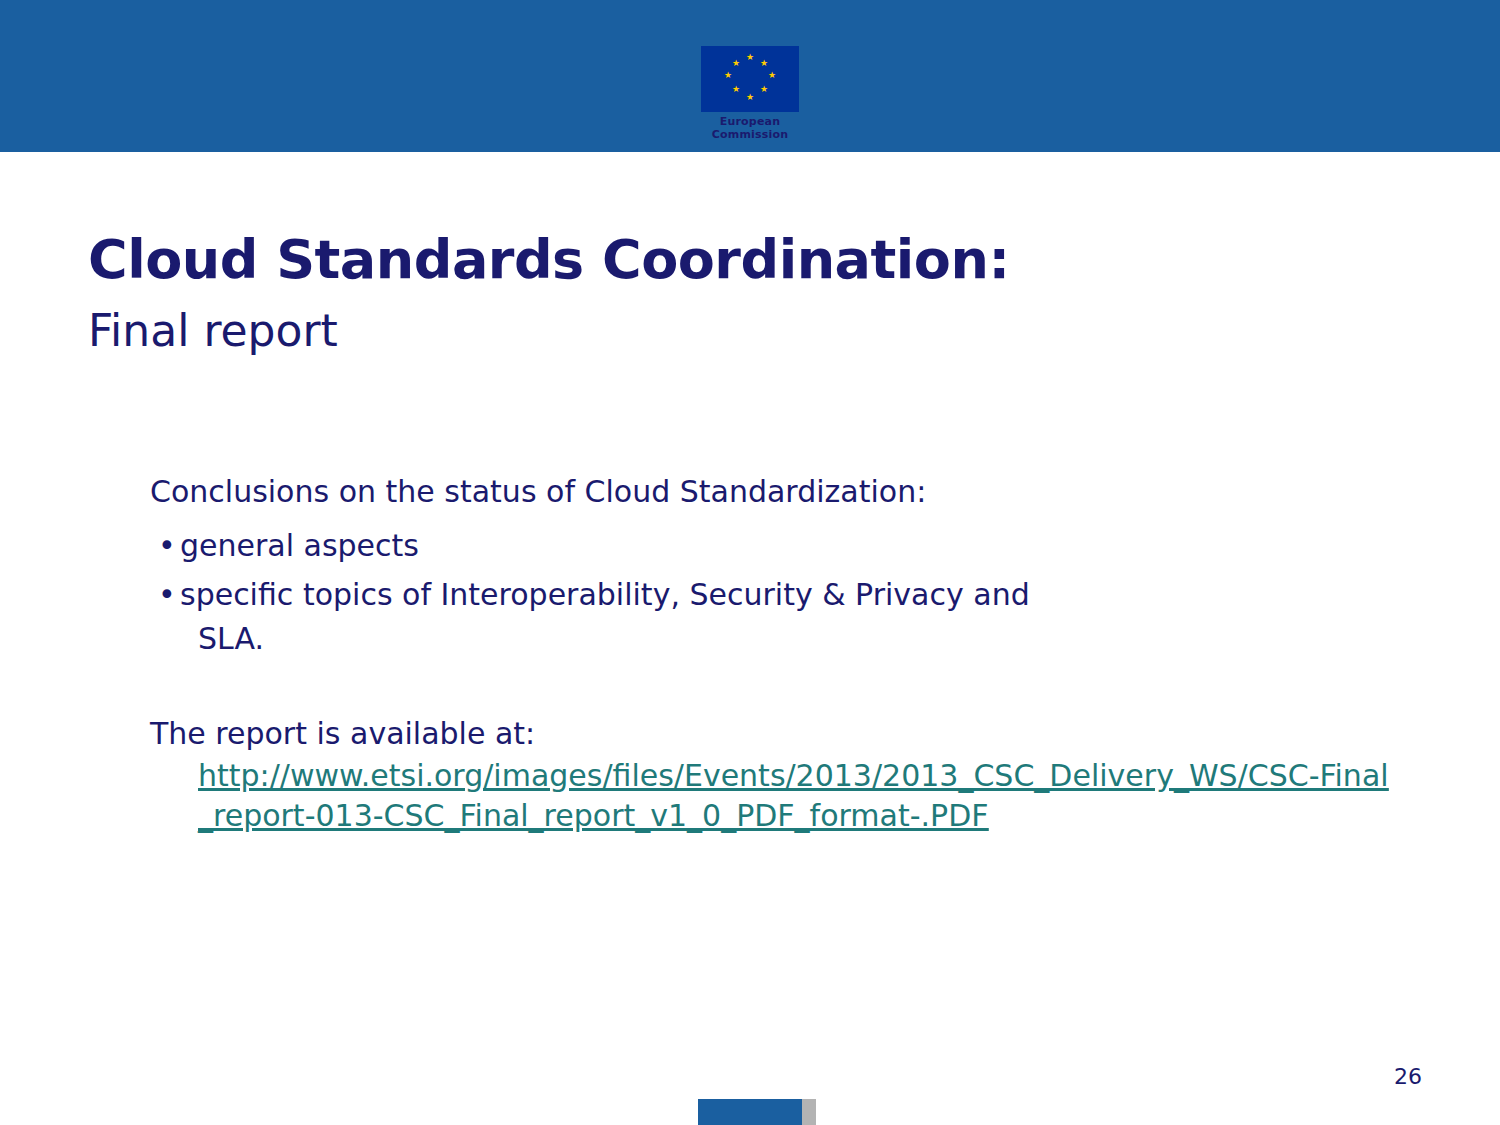★ ★ ★ ★ ★ ★ ★ ★
European
Commission
Cloud Standards Coordination:
Final report
Conclusions on the status of Cloud Standardization:
general aspects
specific topics of Interoperability, Security & Privacy andSLA.
The report is available at:
http://www.etsi.org/images/files/Events/2013/2013_CSC_Delivery_WS/CSC-Final_report-013-CSC_Final_report_v1_0_PDF_format-.PDF
26